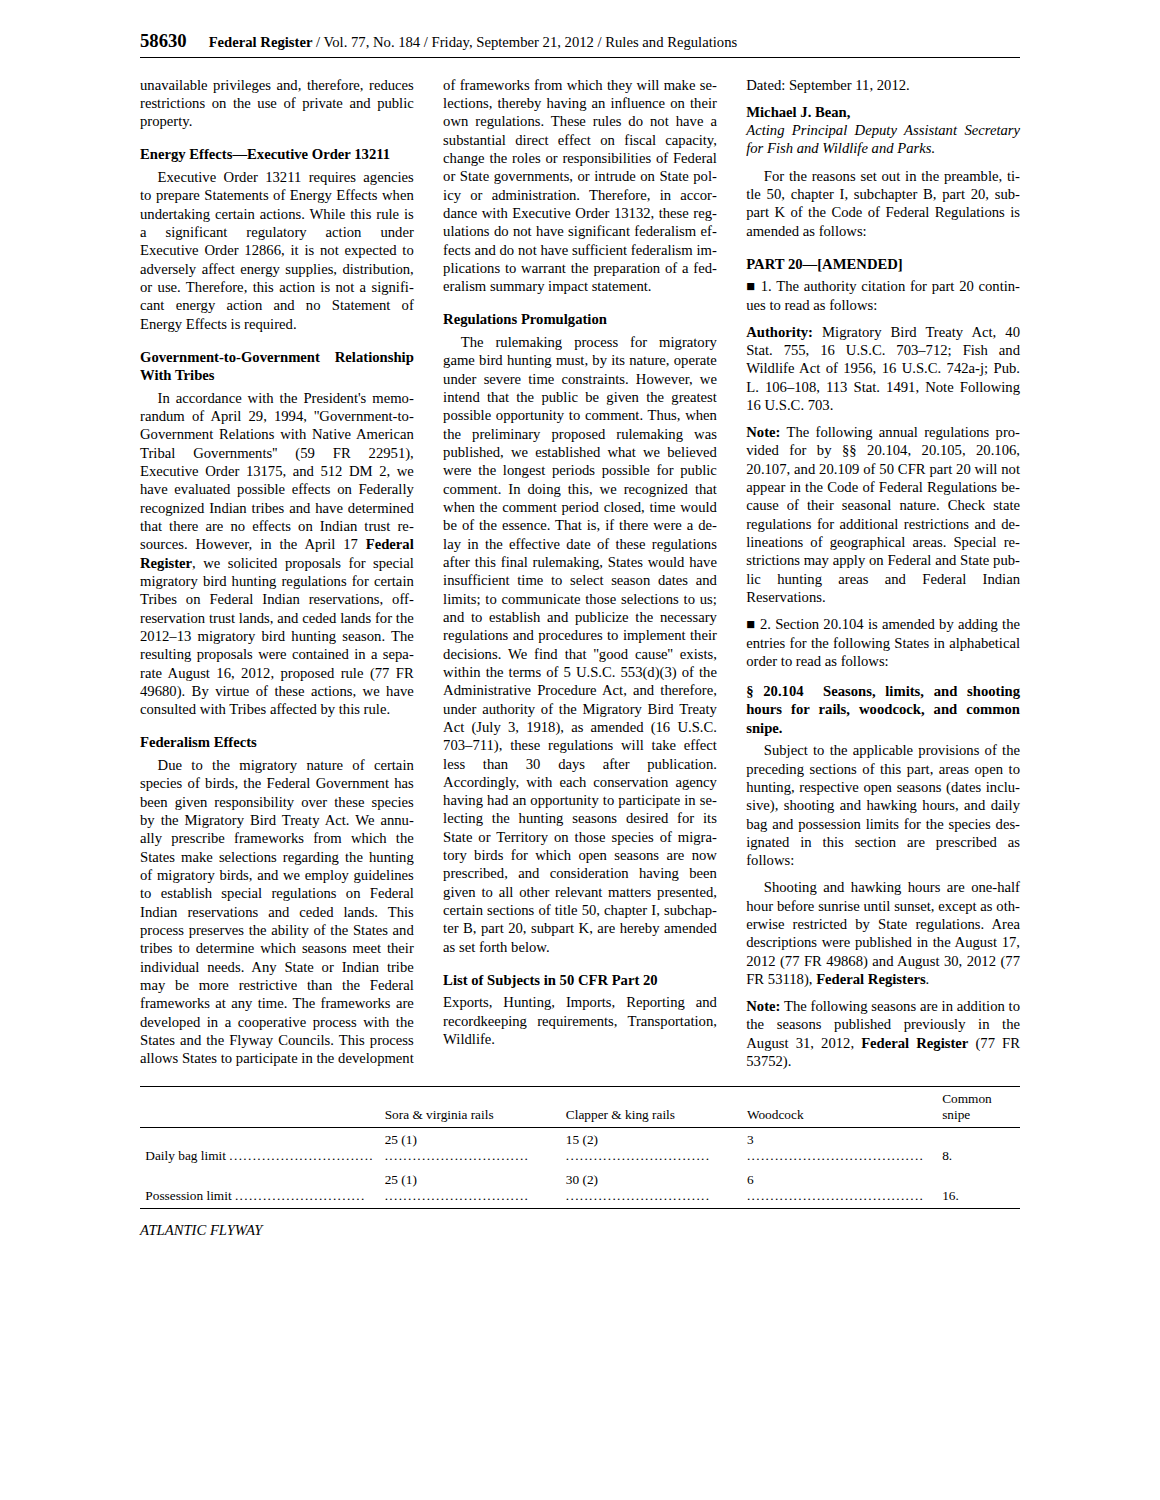58630 Federal Register / Vol. 77, No. 184 / Friday, September 21, 2012 / Rules and Regulations
unavailable privileges and, therefore, reduces restrictions on the use of private and public property.
Energy Effects—Executive Order 13211
Executive Order 13211 requires agencies to prepare Statements of Energy Effects when undertaking certain actions. While this rule is a significant regulatory action under Executive Order 12866, it is not expected to adversely affect energy supplies, distribution, or use. Therefore, this action is not a significant energy action and no Statement of Energy Effects is required.
Government-to-Government Relationship With Tribes
In accordance with the President's memorandum of April 29, 1994, ''Government-to-Government Relations with Native American Tribal Governments'' (59 FR 22951), Executive Order 13175, and 512 DM 2, we have evaluated possible effects on Federally recognized Indian tribes and have determined that there are no effects on Indian trust resources. However, in the April 17 Federal Register, we solicited proposals for special migratory bird hunting regulations for certain Tribes on Federal Indian reservations, off-reservation trust lands, and ceded lands for the 2012–13 migratory bird hunting season. The resulting proposals were contained in a separate August 16, 2012, proposed rule (77 FR 49680). By virtue of these actions, we have consulted with Tribes affected by this rule.
Federalism Effects
Due to the migratory nature of certain species of birds, the Federal Government has been given responsibility over these species by the Migratory Bird Treaty Act. We annually prescribe frameworks from which the States make selections regarding the hunting of migratory birds, and we employ guidelines to establish special regulations on Federal Indian reservations and ceded lands. This process preserves the ability of the States and tribes to determine which seasons meet their individual needs. Any State or Indian tribe may be more restrictive than the Federal frameworks at any time. The frameworks are developed in a cooperative process with the States and the Flyway Councils. This process allows States to participate in the development of frameworks from which they will make selections, thereby having an influence on their own regulations. These rules do not have a substantial direct effect on fiscal capacity, change the roles or responsibilities of Federal or State governments, or intrude on State policy or administration. Therefore, in accordance with Executive Order 13132, these regulations do not have significant federalism effects and do not have sufficient federalism implications to warrant the preparation of a federalism summary impact statement.
Regulations Promulgation
The rulemaking process for migratory game bird hunting must, by its nature, operate under severe time constraints. However, we intend that the public be given the greatest possible opportunity to comment. Thus, when the preliminary proposed rulemaking was published, we established what we believed were the longest periods possible for public comment. In doing this, we recognized that when the comment period closed, time would be of the essence. That is, if there were a delay in the effective date of these regulations after this final rulemaking, States would have insufficient time to select season dates and limits; to communicate those selections to us; and to establish and publicize the necessary regulations and procedures to implement their decisions. We find that ''good cause'' exists, within the terms of 5 U.S.C. 553(d)(3) of the Administrative Procedure Act, and therefore, under authority of the Migratory Bird Treaty Act (July 3, 1918), as amended (16 U.S.C. 703–711), these regulations will take effect less than 30 days after publication. Accordingly, with each conservation agency having had an opportunity to participate in selecting the hunting seasons desired for its State or Territory on those species of migratory birds for which open seasons are now prescribed, and consideration having been given to all other relevant matters presented, certain sections of title 50, chapter I, subchapter B, part 20, subpart K, are hereby amended as set forth below.
List of Subjects in 50 CFR Part 20
Exports, Hunting, Imports, Reporting and recordkeeping requirements, Transportation, Wildlife.
Dated: September 11, 2012.
Michael J. Bean,
Acting Principal Deputy Assistant Secretary for Fish and Wildlife and Parks.
For the reasons set out in the preamble, title 50, chapter I, subchapter B, part 20, subpart K of the Code of Federal Regulations is amended as follows:
PART 20—[AMENDED]
1. The authority citation for part 20 continues to read as follows:
Authority: Migratory Bird Treaty Act, 40 Stat. 755, 16 U.S.C. 703–712; Fish and Wildlife Act of 1956, 16 U.S.C. 742a-j; Pub. L. 106–108, 113 Stat. 1491, Note Following 16 U.S.C. 703.
Note: The following annual regulations provided for by §§ 20.104, 20.105, 20.106, 20.107, and 20.109 of 50 CFR part 20 will not appear in the Code of Federal Regulations because of their seasonal nature. Check state regulations for additional restrictions and delineations of geographical areas. Special restrictions may apply on Federal and State public hunting areas and Federal Indian Reservations.
2. Section 20.104 is amended by adding the entries for the following States in alphabetical order to read as follows:
§ 20.104 Seasons, limits, and shooting hours for rails, woodcock, and common snipe.
Subject to the applicable provisions of the preceding sections of this part, areas open to hunting, respective open seasons (dates inclusive), shooting and hawking hours, and daily bag and possession limits for the species designated in this section are prescribed as follows:
Shooting and hawking hours are one-half hour before sunrise until sunset, except as otherwise restricted by State regulations. Area descriptions were published in the August 17, 2012 (77 FR 49868) and August 30, 2012 (77 FR 53118), Federal Registers.
Note: The following seasons are in addition to the seasons published previously in the August 31, 2012, Federal Register (77 FR 53752).
| | Sora & virginia rails | Clapper & king rails | Woodcock | Common snipe |
| --- | --- | --- | --- | --- |
| Daily bag limit ............................... | 25 (1) ............................... | 15 (2) ............................... | 3 ...................................... | 8. |
| Possession limit ............................ | 25 (1) ............................... | 30 (2) ............................... | 6 ...................................... | 16. |
ATLANTIC FLYWAY